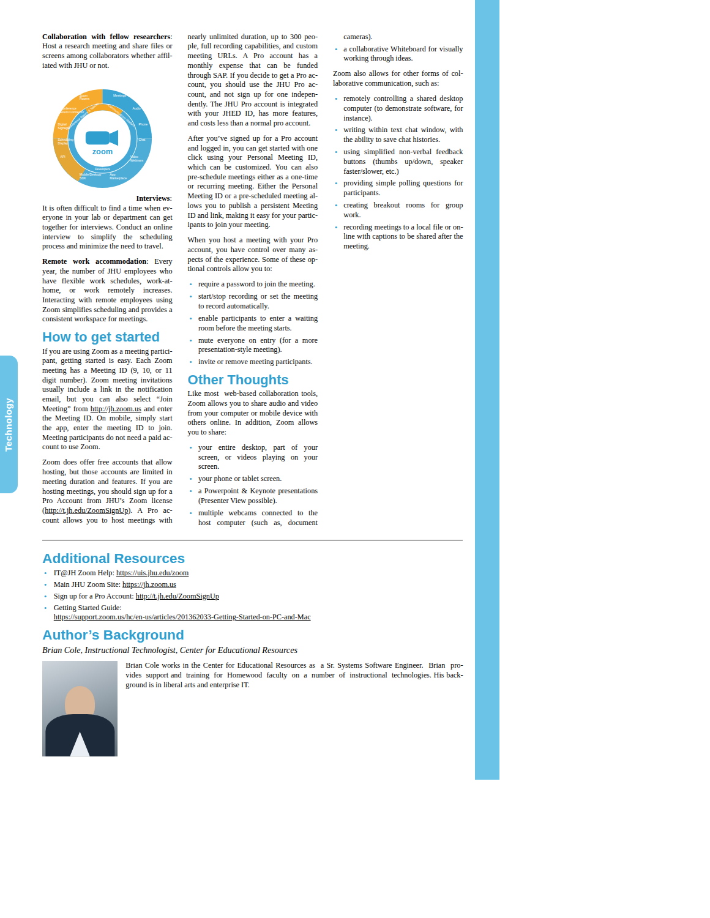Technology
Collaboration with fellow researchers: Host a research meeting and share files or screens among collaborators whether affiliated with JHU or not.
zoom Zoom Rooms Meetings Audio Phone Chat Video Webinars App Marketplace Mobile/Desktop SDK API Scheduling Display Digital Signage Conference Room Connector Conference Rooms & Spaces Communications Platform Developers
Interviews: It is often difficult to find a time when everyone in your lab or department can get together for interviews. Conduct an online interview to simplify the scheduling process and minimize the need to travel.
Remote work accommodation: Every year, the number of JHU employees who have flexible work schedules, work-at-home, or work remotely increases. Interacting with remote employees using Zoom simplifies scheduling and provides a consistent workspace for meetings.
How to get started
If you are using Zoom as a meeting participant, getting started is easy. Each Zoom meeting has a Meeting ID (9, 10, or 11 digit number). Zoom meeting invitations usually include a link in the notification email, but you can also select “Join Meeting” from http://jh.zoom.us and enter the Meeting ID. On mobile, simply start the app, enter the meeting ID to join. Meeting participants do not need a paid account to use Zoom.
Zoom does offer free accounts that allow hosting, but those accounts are limited in meeting duration and features. If you are hosting meetings, you should sign up for a Pro Account from JHU’s Zoom license (http://t.jh.edu/ZoomSignUp). A Pro account allows you to host meetings with nearly unlimited duration, up to 300 people, full recording capabilities, and custom meeting URLs. A Pro account has a monthly expense that can be funded through SAP. If you decide to get a Pro account, you should use the JHU Pro account, and not sign up for one independently. The JHU Pro account is integrated with your JHED ID, has more features, and costs less than a normal pro account.
After you’ve signed up for a Pro account and logged in, you can get started with one click using your Personal Meeting ID, which can be customized. You can also pre-schedule meetings either as a one-time or recurring meeting. Either the Personal Meeting ID or a pre-scheduled meeting allows you to publish a persistent Meeting ID and link, making it easy for your participants to join your meeting.
When you host a meeting with your Pro account, you have control over many aspects of the experience. Some of these optional controls allow you to:
require a password to join the meeting.
start/stop recording or set the meeting to record automatically.
enable participants to enter a waiting room before the meeting starts.
mute everyone on entry (for a more presentation-style meeting).
invite or remove meeting participants.
Other Thoughts
Like most web-based collaboration tools, Zoom allows you to share audio and video from your computer or mobile device with others online. In addition, Zoom allows you to share:
your entire desktop, part of your screen, or videos playing on your screen.
your phone or tablet screen.
a Powerpoint & Keynote presentations (Presenter View possible).
multiple webcams connected to the host computer (such as, document cameras).
a collaborative Whiteboard for visually working through ideas.
Zoom also allows for other forms of collaborative communication, such as:
remotely controlling a shared desktop computer (to demonstrate software, for instance).
writing within text chat window, with the ability to save chat histories.
using simplified non-verbal feedback buttons (thumbs up/down, speaker faster/slower, etc.)
providing simple polling questions for participants.
creating breakout rooms for group work.
recording meetings to a local file or online with captions to be shared after the meeting.
Additional Resources
IT@JH Zoom Help: https://uis.jhu.edu/zoom
Main JHU Zoom Site: https://jh.zoom.us
Sign up for a Pro Account: http://t.jh.edu/ZoomSignUp
Getting Started Guide:
https://support.zoom.us/hc/en-us/articles/201362033-Getting-Started-on-PC-and-Mac
Author’s Background
Brian Cole, Instructional Technologist, Center for Educational Resources
Brian Cole works in the Center for Educational Resources as a Sr. Systems Software Engineer. Brian provides support and training for Homewood faculty on a number of instructional technologies. His background is in liberal arts and enterprise IT.